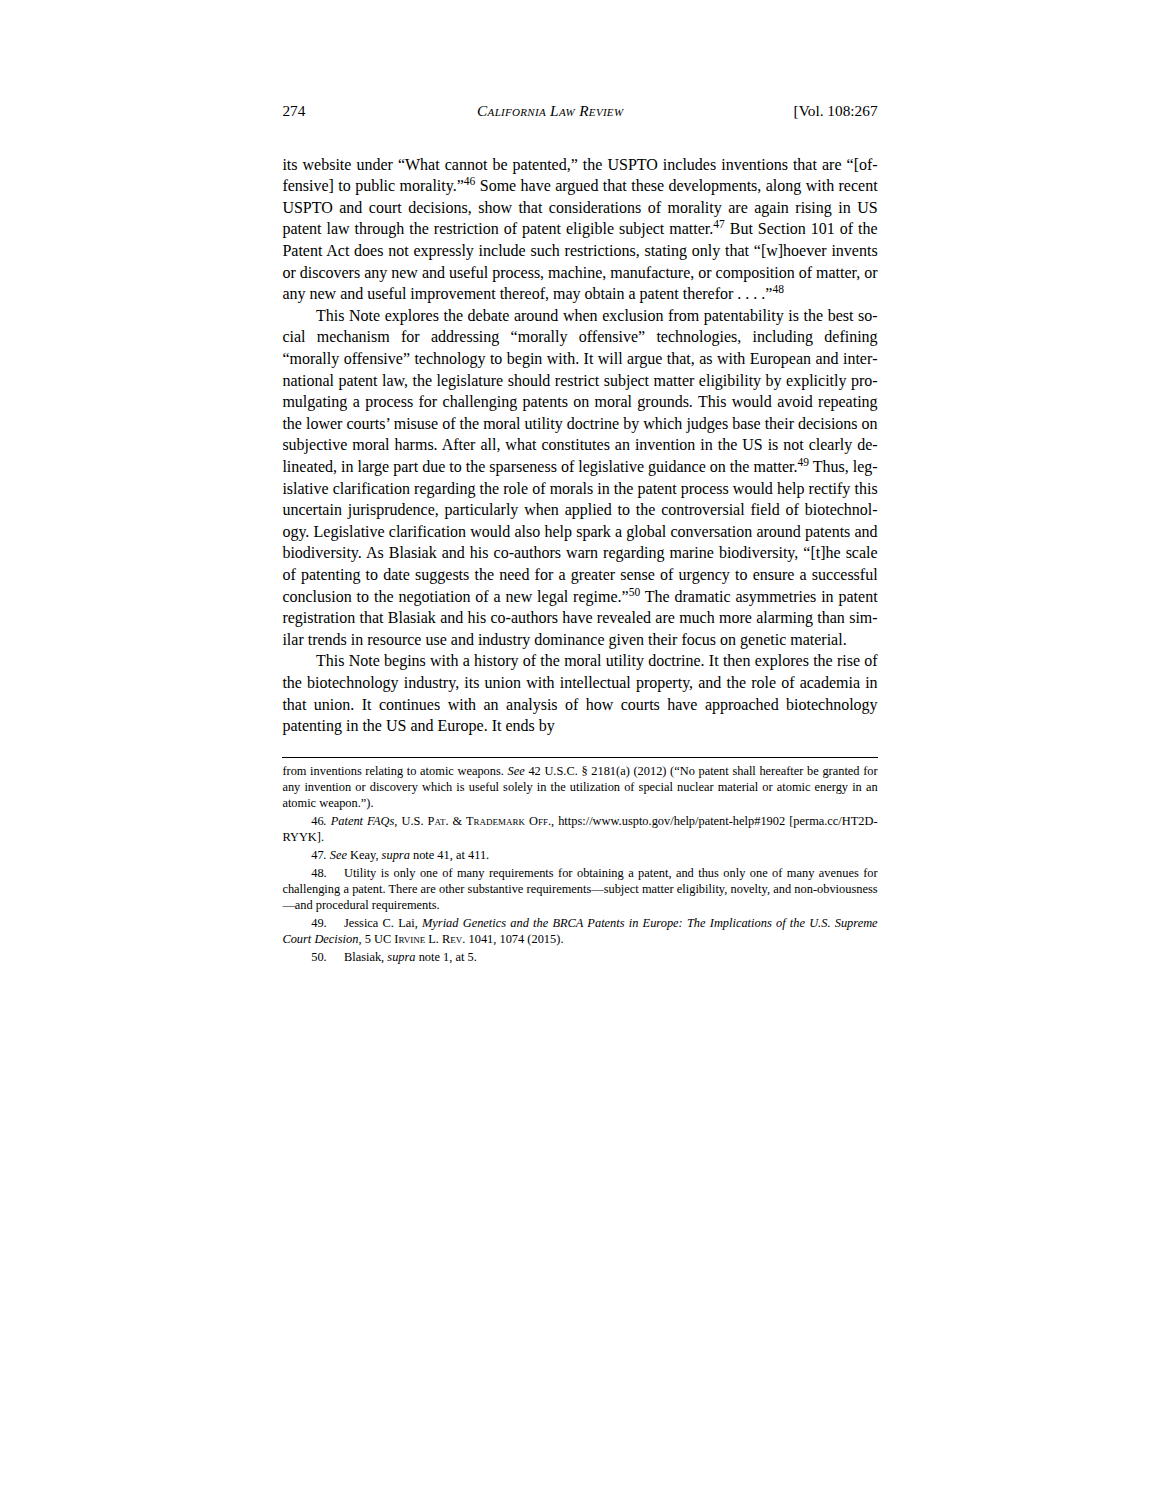274
California Law Review
[Vol. 108:267
its website under “What cannot be patented,” the USPTO includes inventions that are “[offensive] to public morality.”46 Some have argued that these developments, along with recent USPTO and court decisions, show that considerations of morality are again rising in US patent law through the restriction of patent eligible subject matter.47 But Section 101 of the Patent Act does not expressly include such restrictions, stating only that “[w]hoever invents or discovers any new and useful process, machine, manufacture, or composition of matter, or any new and useful improvement thereof, may obtain a patent therefor . . . .”48
This Note explores the debate around when exclusion from patentability is the best social mechanism for addressing “morally offensive” technologies, including defining “morally offensive” technology to begin with. It will argue that, as with European and international patent law, the legislature should restrict subject matter eligibility by explicitly promulgating a process for challenging patents on moral grounds. This would avoid repeating the lower courts’ misuse of the moral utility doctrine by which judges base their decisions on subjective moral harms. After all, what constitutes an invention in the US is not clearly delineated, in large part due to the sparseness of legislative guidance on the matter.49 Thus, legislative clarification regarding the role of morals in the patent process would help rectify this uncertain jurisprudence, particularly when applied to the controversial field of biotechnology. Legislative clarification would also help spark a global conversation around patents and biodiversity. As Blasiak and his co-authors warn regarding marine biodiversity, “[t]he scale of patenting to date suggests the need for a greater sense of urgency to ensure a successful conclusion to the negotiation of a new legal regime.”50 The dramatic asymmetries in patent registration that Blasiak and his co-authors have revealed are much more alarming than similar trends in resource use and industry dominance given their focus on genetic material.
This Note begins with a history of the moral utility doctrine. It then explores the rise of the biotechnology industry, its union with intellectual property, and the role of academia in that union. It continues with an analysis of how courts have approached biotechnology patenting in the US and Europe. It ends by
from inventions relating to atomic weapons. See 42 U.S.C. § 2181(a) (2012) (“No patent shall hereafter be granted for any invention or discovery which is useful solely in the utilization of special nuclear material or atomic energy in an atomic weapon.”).
46. Patent FAQs, U.S. Pat. & Trademark Off., https://www.uspto.gov/help/patent-help#1902 [perma.cc/HT2D-RYYK].
47. See Keay, supra note 41, at 411.
48. Utility is only one of many requirements for obtaining a patent, and thus only one of many avenues for challenging a patent. There are other substantive requirements—subject matter eligibility, novelty, and non-obviousness—and procedural requirements.
49. Jessica C. Lai, Myriad Genetics and the BRCA Patents in Europe: The Implications of the U.S. Supreme Court Decision, 5 UC Irvine L. Rev. 1041, 1074 (2015).
50. Blasiak, supra note 1, at 5.